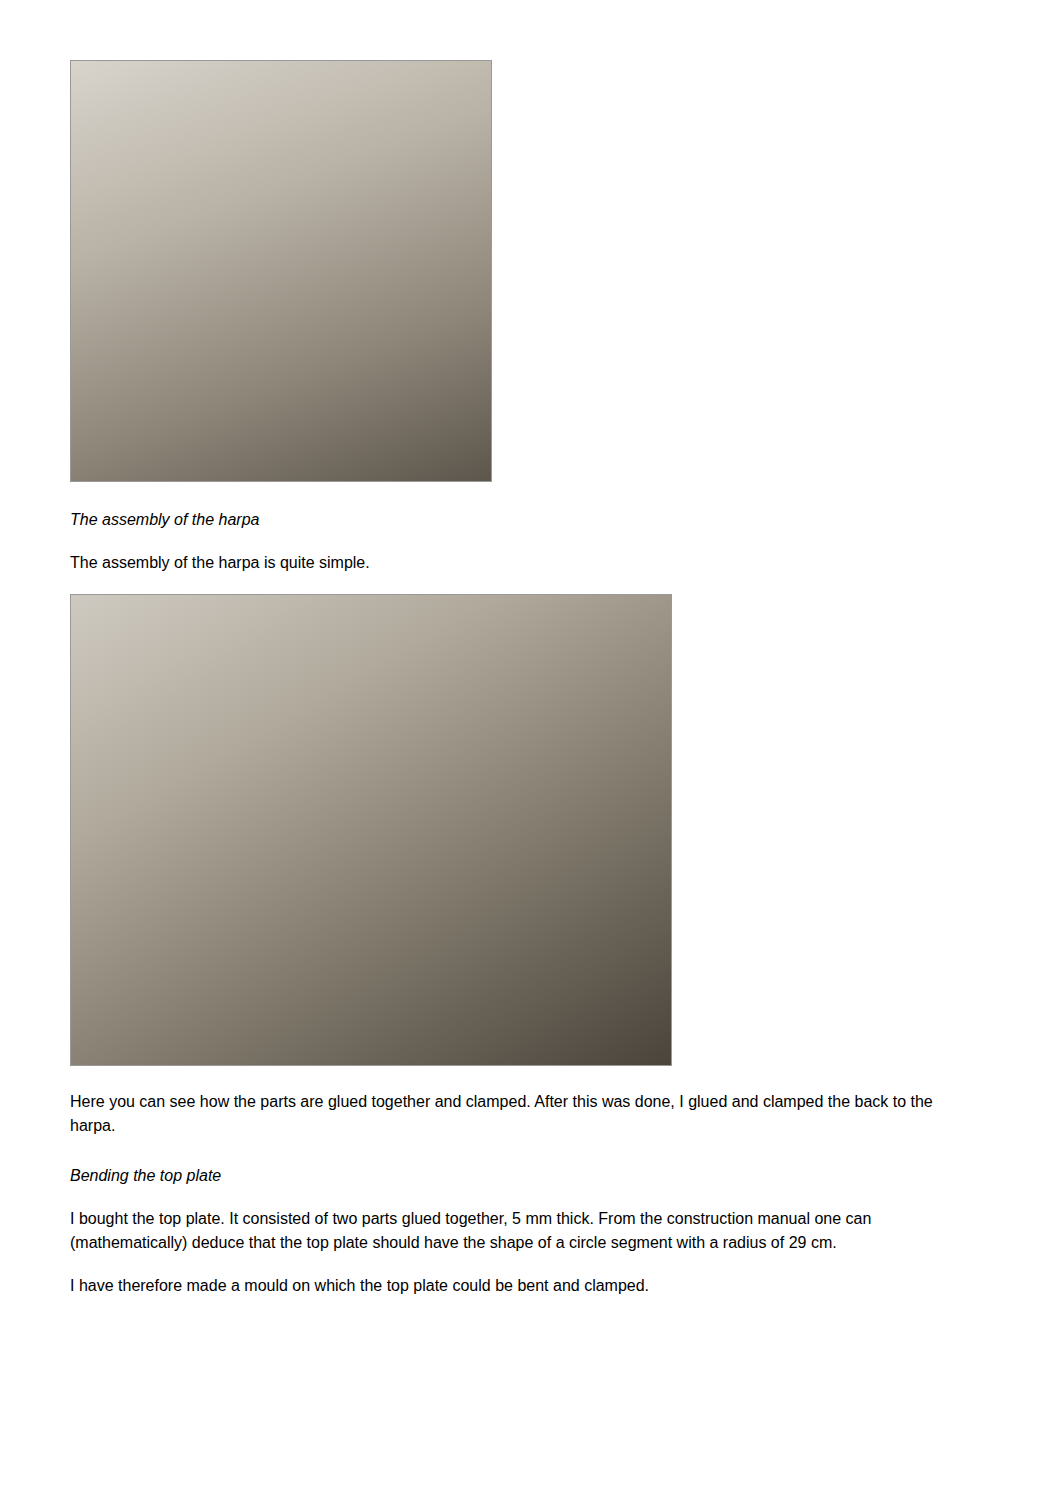The assembly of the harpa
The assembly of the harpa is quite simple.
Here you can see how the parts are glued together and clamped. After this was done, I glued and clamped the back to the harpa.
Bending the top plate
I bought the top plate. It consisted of two parts glued together, 5 mm thick. From the construction manual one can (mathematically) deduce that the top plate should have the shape of a circle segment with a radius of 29 cm.
I have therefore made a mould on which the top plate could be bent and clamped.